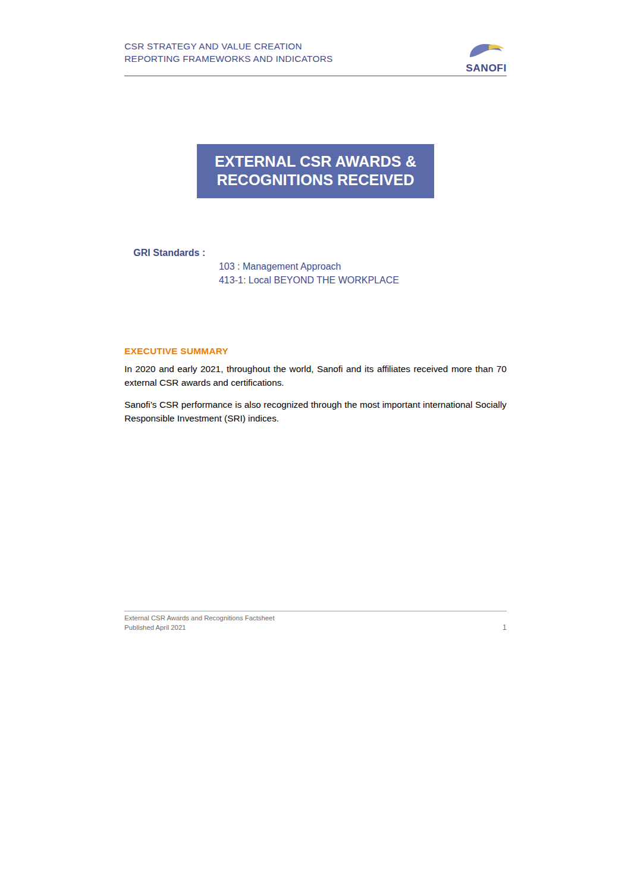CSR STRATEGY AND VALUE CREATION
REPORTING FRAMEWORKS AND INDICATORS
SANOFI
EXTERNAL CSR AWARDS &
RECOGNITIONS RECEIVED
GRI Standards :
103 : Management Approach
413-1: Local BEYOND THE WORKPLACE
EXECUTIVE SUMMARY
In 2020 and early 2021, throughout the world, Sanofi and its affiliates received more than 70 external CSR awards and certifications.
Sanofi’s CSR performance is also recognized through the most important international Socially Responsible Investment (SRI) indices.
External CSR Awards and Recognitions Factsheet
Published April 2021
1